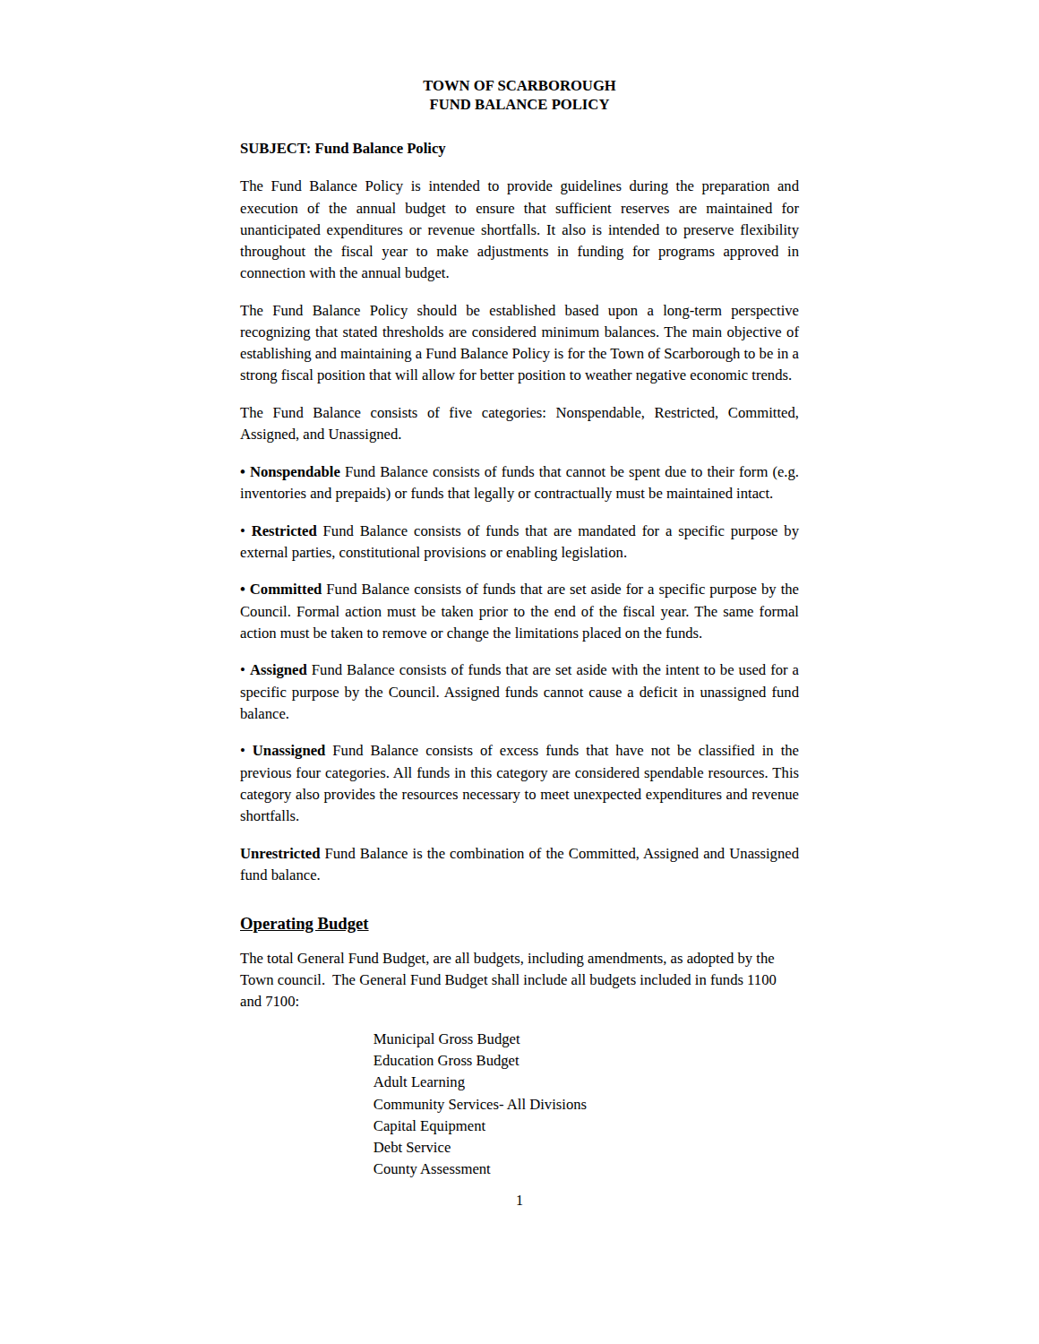TOWN OF SCARBOROUGH FUND BALANCE POLICY
SUBJECT: Fund Balance Policy
The Fund Balance Policy is intended to provide guidelines during the preparation and execution of the annual budget to ensure that sufficient reserves are maintained for unanticipated expenditures or revenue shortfalls. It also is intended to preserve flexibility throughout the fiscal year to make adjustments in funding for programs approved in connection with the annual budget.
The Fund Balance Policy should be established based upon a long-term perspective recognizing that stated thresholds are considered minimum balances. The main objective of establishing and maintaining a Fund Balance Policy is for the Town of Scarborough to be in a strong fiscal position that will allow for better position to weather negative economic trends.
The Fund Balance consists of five categories: Nonspendable, Restricted, Committed, Assigned, and Unassigned.
• Nonspendable Fund Balance consists of funds that cannot be spent due to their form (e.g. inventories and prepaids) or funds that legally or contractually must be maintained intact.
• Restricted Fund Balance consists of funds that are mandated for a specific purpose by external parties, constitutional provisions or enabling legislation.
• Committed Fund Balance consists of funds that are set aside for a specific purpose by the Council. Formal action must be taken prior to the end of the fiscal year. The same formal action must be taken to remove or change the limitations placed on the funds.
• Assigned Fund Balance consists of funds that are set aside with the intent to be used for a specific purpose by the Council. Assigned funds cannot cause a deficit in unassigned fund balance.
• Unassigned Fund Balance consists of excess funds that have not be classified in the previous four categories. All funds in this category are considered spendable resources. This category also provides the resources necessary to meet unexpected expenditures and revenue shortfalls.
Unrestricted Fund Balance is the combination of the Committed, Assigned and Unassigned fund balance.
Operating Budget
The total General Fund Budget, are all budgets, including amendments, as adopted by the Town council. The General Fund Budget shall include all budgets included in funds 1100 and 7100:
Municipal Gross Budget
Education Gross Budget
Adult Learning
Community Services- All Divisions
Capital Equipment
Debt Service
County Assessment
1